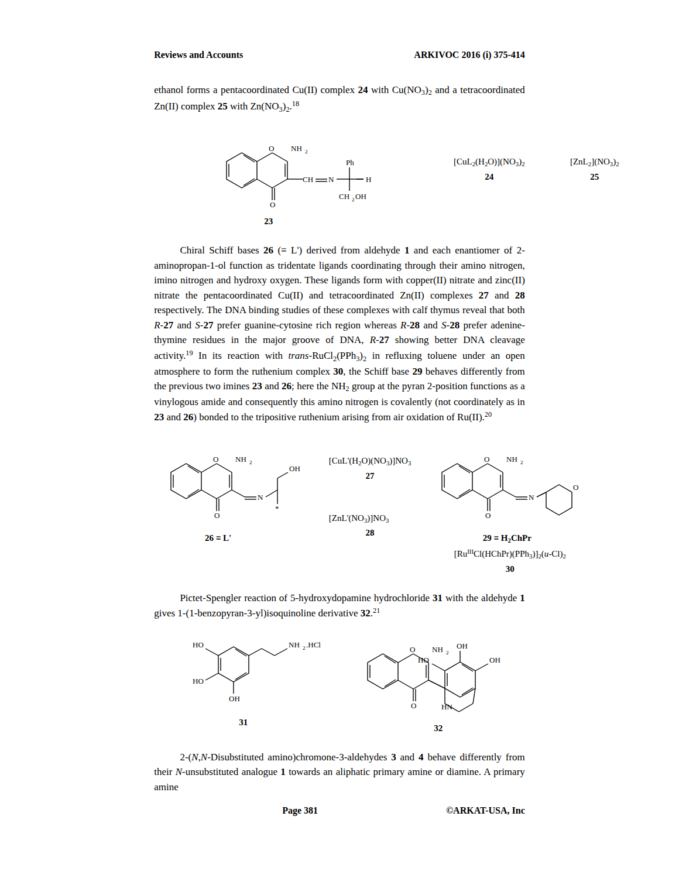Reviews and Accounts ARKIVOC 2016 (i) 375-414
ethanol forms a pentacoordinated Cu(II) complex 24 with Cu(NO3)2 and a tetracoordinated Zn(II) complex 25 with Zn(NO3)2.18
O NH 2 O CH N Ph H CH 2 OH
23
[CuL2(H2O)](NO3)2
24
[ZnL2](NO3)2
25
Chiral Schiff bases 26 (≡ L') derived from aldehyde 1 and each enantiomer of 2-aminopropan-1-ol function as tridentate ligands coordinating through their amino nitrogen, imino nitrogen and hydroxy oxygen. These ligands form with copper(II) nitrate and zinc(II) nitrate the pentacoordinated Cu(II) and tetracoordinated Zn(II) complexes 27 and 28 respectively. The DNA binding studies of these complexes with calf thymus reveal that both R-27 and S-27 prefer guanine-cytosine rich region whereas R-28 and S-28 prefer adenine-thymine residues in the major groove of DNA, R-27 showing better DNA cleavage activity.19 In its reaction with trans-RuCl2(PPh3)2 in refluxing toluene under an open atmosphere to form the ruthenium complex 30, the Schiff base 29 behaves differently from the previous two imines 23 and 26; here the NH2 group at the pyran 2-position functions as a vinylogous amide and consequently this amino nitrogen is covalently (not coordinately as in 23 and 26) bonded to the tripositive ruthenium arising from air oxidation of Ru(II).20
O NH 2 O N OH *
26 ≡ L'
[CuL'(H2O)(NO3)]NO3
27
[ZnL'(NO3)]NO3
28
O NH 2 O N O
29 ≡ H2ChPr
[RuIIICl(HChPr)(PPh3)]2(u-Cl)2
30
Pictet-Spengler reaction of 5-hydroxydopamine hydrochloride 31 with the aldehyde 1 gives 1-(1-benzopyran-3-yl)isoquinoline derivative 32.21
HO HO OH NH 2 .HCl
31
O NH 2 O OH OH HO HN
32
2-(N,N-Disubstituted amino)chromone-3-aldehydes 3 and 4 behave differently from their N-unsubstituted analogue 1 towards an aliphatic primary amine or diamine. A primary amine
Page 381 ©ARKAT-USA, Inc